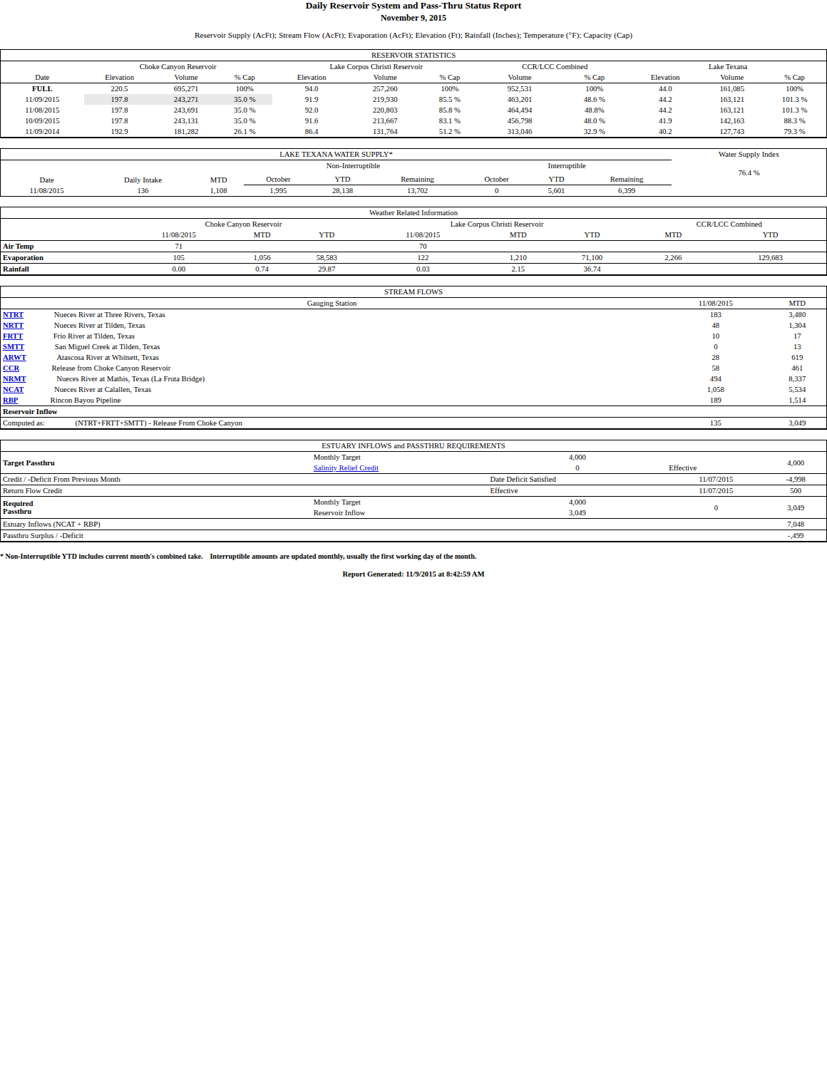Daily Reservoir System and Pass-Thru Status Report
November 9, 2015
Reservoir Supply (AcFt); Stream Flow (AcFt); Evaporation (AcFt); Elevation (Ft); Rainfall (Inches); Temperature (°F); Capacity (Cap)
| / RESERVOIR STATISTICS / / / Choke Canyon Reservoir / Lake Corpus Christi Reservoir / CCR/LCC Combined / Lake Texana / / Date / Elevation / Volume / % Cap / Elevation / Volume / % Cap / Volume / % Cap / Elevation / Volume / % Cap / / FULL / 220.5 / 695,271 / 100% / 94.0 / 257,260 / 100% / 952,531 / 100% / 44.0 / 161,085 / 100% / / 11/09/2015 / 197.8 / 243,271 / 35.0 % / 91.9 / 219,930 / 85.5 % / 463,201 / 48.6 % / 44.2 / 163,121 / 101.3 % / / 11/08/2015 / 197.8 / 243,691 / 35.0 % / 92.0 / 220,803 / 85.8 % / 464,494 / 48.8% / 44.2 / 163,121 / 101.3 % / / 10/09/2015 / 197.8 / 243,131 / 35.0 % / 91.6 / 213,667 / 83.1 % / 456,798 / 48.0 % / 41.9 / 142,163 / 88.3 % / / 11/09/2014 / 192.9 / 181,282 / 26.1 % / 86.4 / 131,764 / 51.2 % / 313,046 / 32.9 % / 40.2 / 127,743 / 79.3 % / |
| / LAKE TEXANA WATER SUPPLY* / Water Supply Index / / / / / Non-Interruptible / Interruptible / 76.4 % / / Date / Daily Intake / MTD / / / / / / / / October / YTD / Remaining / October / YTD / Remaining / / 11/08/2015 / 136 / 1,108 / 1,995 / 28,138 / 13,702 / 0 / 5,601 / 6,399 / / |
| / Weather Related Information / / / Choke Canyon Reservoir / Lake Corpus Christi Reservoir / CCR/LCC Combined / / / 11/08/2015 / MTD / YTD / 11/08/2015 / MTD / YTD / MTD / YTD / / Air Temp / 71 / / / 70 / / / / / / Evaporation / 105 / 1,056 / 58,583 / 122 / 1,210 / 71,100 / 2,266 / 129,683 / / Rainfall / 0.00 / 0.74 / 29.87 / 0.03 / 2.15 / 36.74 / / / |
| / STREAM FLOWS / / Gauging Station / 11/08/2015 / MTD / / NTRT Nueces River at Three Rivers, Texas / 183 / 3,480 / / NRTT Nueces River at Tilden, Texas / 48 / 1,304 / / FRTT Frio River at Tilden, Texas / 10 / 17 / / SMTT San Miguel Creek at Tilden, Texas / 0 / 13 / / ARWT Atascosa River at Whitsett, Texas / 28 / 619 / / CCR Release from Choke Canyon Reservoir / 58 / 461 / / NRMT Nueces River at Mathis, Texas (La Fruta Bridge) / 494 / 8,337 / / NCAT Nueces River at Calallen, Texas / 1,058 / 5,534 / / RBP Rincon Bayou Pipeline / 189 / 1,514 / / Reservoir Inflow / / / / Computed as: (NTRT+FRTT+SMTT) - Release From Choke Canyon / 135 / 3,049 / |
| / ESTUARY INFLOWS and PASSTHRU REQUIREMENTS / / Target Passthru / Monthly Target / 4,000 / / 4,000 / / Salinity Relief Credit / 0 / Effective / / Credit / -Deficit From Previous Month / / Date Deficit Satisfied / 11/07/2015 / -4,998 / / Return Flow Credit / / Effective / 11/07/2015 / 500 / / Required Passthru / Monthly Target / 4,000 / 0 / 3,049 / / Reservoir Inflow / 3,049 / / Estuary Inflows (NCAT + RBP) / 7,048 / / Passthru Surplus / -Deficit / -,499 / |
* Non-Interruptible YTD includes current month's combined take. Interruptible amounts are updated monthly, usually the first working day of the month.
Report Generated: 11/9/2015 at 8:42:59 AM